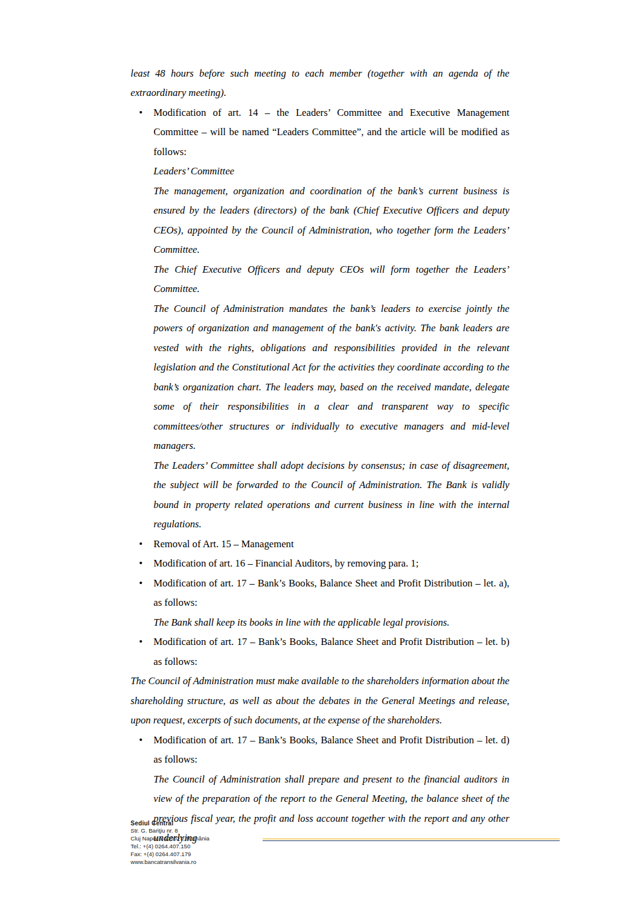least 48 hours before such meeting to each member (together with an agenda of the extraordinary meeting).
Modification of art. 14 – the Leaders’ Committee and Executive Management Committee – will be named “Leaders Committee”, and the article will be modified as follows: Leaders’ Committee The management, organization and coordination of the bank’s current business is ensured by the leaders (directors) of the bank (Chief Executive Officers and deputy CEOs), appointed by the Council of Administration, who together form the Leaders’ Committee. The Chief Executive Officers and deputy CEOs will form together the Leaders’ Committee. The Council of Administration mandates the bank’s leaders to exercise jointly the powers of organization and management of the bank's activity. The bank leaders are vested with the rights, obligations and responsibilities provided in the relevant legislation and the Constitutional Act for the activities they coordinate according to the bank’s organization chart. The leaders may, based on the received mandate, delegate some of their responsibilities in a clear and transparent way to specific committees/other structures or individually to executive managers and mid-level managers. The Leaders’ Committee shall adopt decisions by consensus; in case of disagreement, the subject will be forwarded to the Council of Administration. The Bank is validly bound in property related operations and current business in line with the internal regulations.
Removal of Art. 15 – Management
Modification of art. 16 – Financial Auditors, by removing para. 1;
Modification of art. 17 – Bank’s Books, Balance Sheet and Profit Distribution – let. a), as follows: The Bank shall keep its books in line with the applicable legal provisions.
Modification of art. 17 – Bank’s Books, Balance Sheet and Profit Distribution – let. b) as follows:
The Council of Administration must make available to the shareholders information about the shareholding structure, as well as about the debates in the General Meetings and release, upon request, excerpts of such documents, at the expense of the shareholders.
Modification of art. 17 – Bank’s Books, Balance Sheet and Profit Distribution – let. d) as follows: The Council of Administration shall prepare and present to the financial auditors in view of the preparation of the report to the General Meeting, the balance sheet of the previous fiscal year, the profit and loss account together with the report and any other underlying
Sediul Central
Str. G. Bariţiu nr. 8
Cluj Napoca 400027, România
Tel.: +(4) 0264.407.150
Fax: +(4) 0264.407.179
www.bancatransilvania.ro